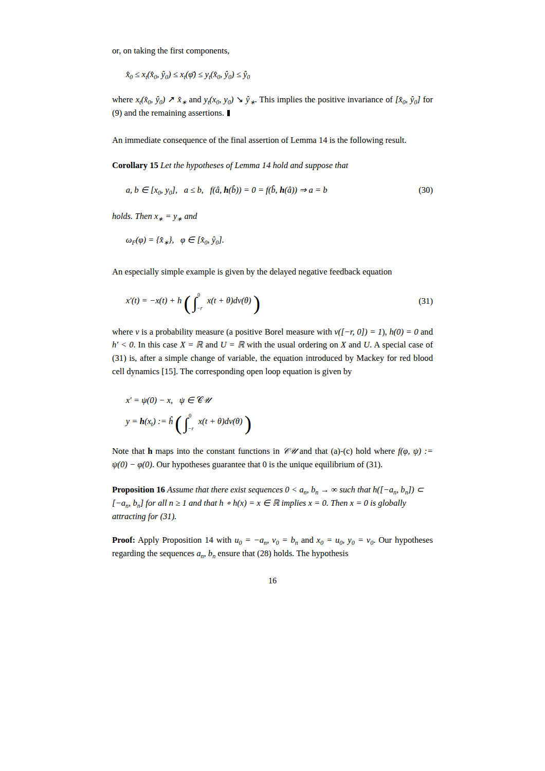or, on taking the first components,
x̂0 ≤ xt(x̂0, ŷ0) ≤ xt(φ̄) ≤ yt(x̂0, ŷ0) ≤ ŷ0
where xt(x̂0, ŷ0) ↗ x̂∗ and yt(x0, y0) ↘ ŷ∗. This implies the positive invariance of [x̂0, ŷ0] for (9) and the remaining assertions.
An immediate consequence of the final assertion of Lemma 14 is the following result.
Corollary 15 Let the hypotheses of Lemma 14 hold and suppose that
a, b ∈ [x0, y0], a ≤ b, f(â, h(b̂)) = 0 = f(b̂, h(â)) ⇒ a = b (30)
holds. Then x∗ = y∗ and
ωF(φ) = {x̂∗}, φ ∈ [x̂0, ŷ0].
An especially simple example is given by the delayed negative feedback equation
x′(t) = −x(t) + h ( ∫0−r x(t + θ)dν(θ) ) (31)
where ν is a probability measure (a positive Borel measure with ν([−r, 0]) = 1), h(0) = 0 and h′ < 0. In this case X = ℝ and U = ℝ with the usual ordering on X and U. A special case of (31) is, after a simple change of variable, the equation introduced by Mackey for red blood cell dynamics [15]. The corresponding open loop equation is given by
x′ = ψ(0) − x, ψ ∈ 𝒞𝒰 y = h(xt) := ĥ ( ∫0−r x(t + θ)dν(θ) )
Note that h maps into the constant functions in 𝒞𝒰 and that (a)-(c) hold where f(φ, ψ) := ψ(0) − φ(0). Our hypotheses guarantee that 0 is the unique equilibrium of (31).
Proposition 16 Assume that there exist sequences 0 < an, bn → ∞ such that h([−an, bn]) ⊂ [−an, bn] for all n ≥ 1 and that h ∘ h(x) = x ∈ ℝ implies x = 0. Then x = 0 is globally attracting for (31).
Proof: Apply Proposition 14 with u0 = −an, v0 = bn and x0 = u0, y0 = v0. Our hypotheses regarding the sequences an, bn ensure that (28) holds. The hypothesis
16